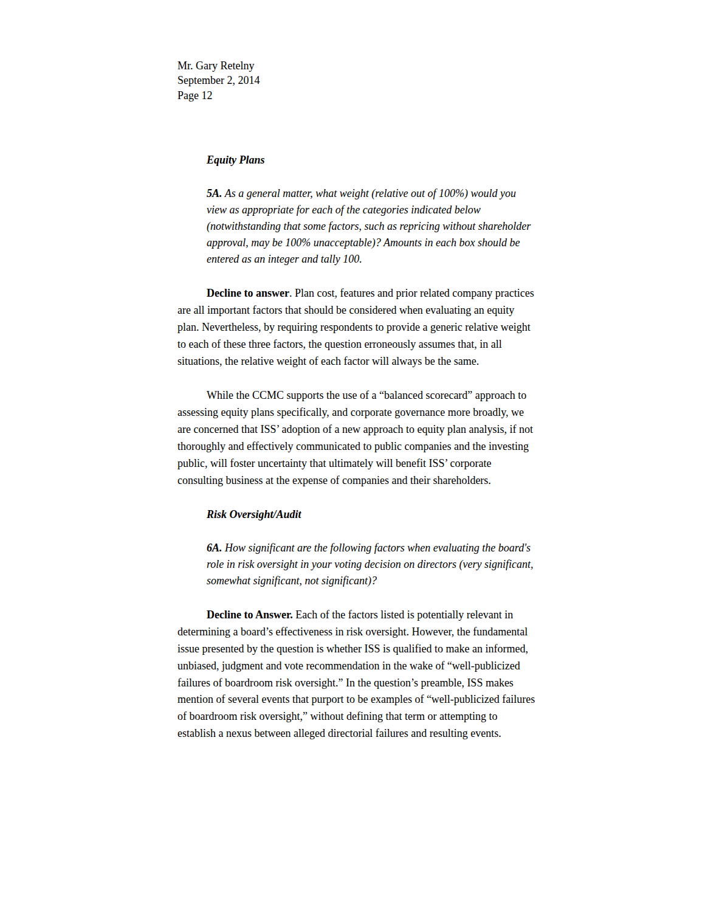Mr. Gary Retelny
September 2, 2014
Page 12
Equity Plans
5A. As a general matter, what weight (relative out of 100%) would you view as appropriate for each of the categories indicated below (notwithstanding that some factors, such as repricing without shareholder approval, may be 100% unacceptable)? Amounts in each box should be entered as an integer and tally 100.
Decline to answer. Plan cost, features and prior related company practices are all important factors that should be considered when evaluating an equity plan. Nevertheless, by requiring respondents to provide a generic relative weight to each of these three factors, the question erroneously assumes that, in all situations, the relative weight of each factor will always be the same.
While the CCMC supports the use of a “balanced scorecard” approach to assessing equity plans specifically, and corporate governance more broadly, we are concerned that ISS’ adoption of a new approach to equity plan analysis, if not thoroughly and effectively communicated to public companies and the investing public, will foster uncertainty that ultimately will benefit ISS’ corporate consulting business at the expense of companies and their shareholders.
Risk Oversight/Audit
6A. How significant are the following factors when evaluating the board's role in risk oversight in your voting decision on directors (very significant, somewhat significant, not significant)?
Decline to Answer. Each of the factors listed is potentially relevant in determining a board’s effectiveness in risk oversight. However, the fundamental issue presented by the question is whether ISS is qualified to make an informed, unbiased, judgment and vote recommendation in the wake of “well-publicized failures of boardroom risk oversight.” In the question’s preamble, ISS makes mention of several events that purport to be examples of “well-publicized failures of boardroom risk oversight,” without defining that term or attempting to establish a nexus between alleged directorial failures and resulting events.